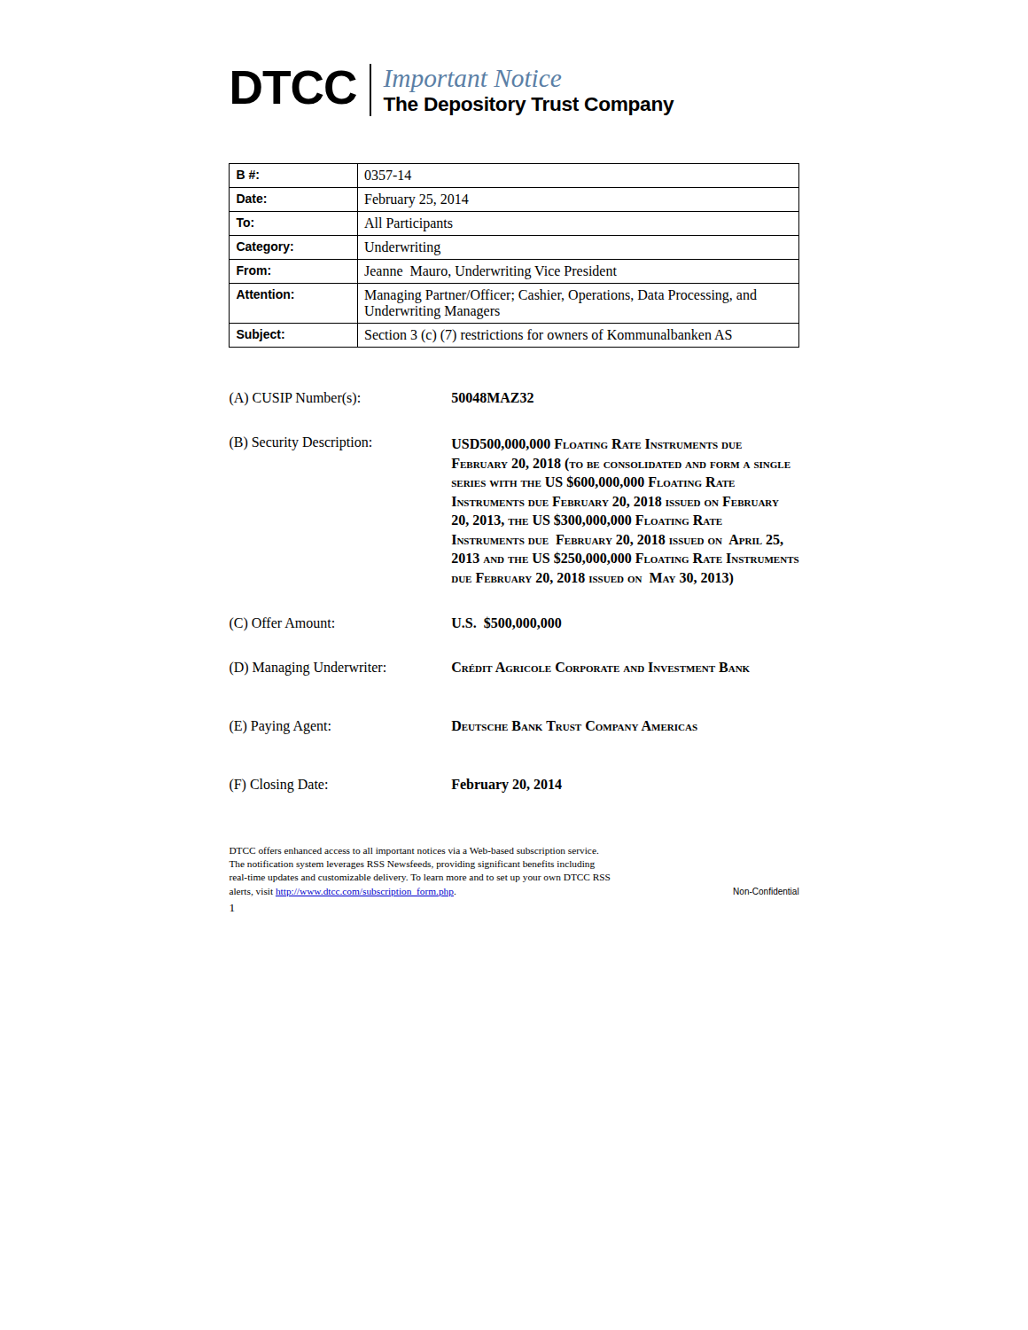DTCC
Important Notice
The Depository Trust Company
| B #: | 0357-14 |
| Date: | February 25, 2014 |
| To: | All Participants |
| Category: | Underwriting |
| From: | Jeanne Mauro, Underwriting Vice President |
| Attention: | Managing Partner/Officer; Cashier, Operations, Data Processing, and Underwriting Managers |
| Subject: | Section 3 (c) (7) restrictions for owners of Kommunalbanken AS |
(A) CUSIP Number(s):
50048MAZ32
(B) Security Description:
USD500,000,000 Floating Rate Instruments due February 20, 2018 (to be consolidated and form a single series with the US $600,000,000 Floating Rate Instruments due February 20, 2018 issued on February 20, 2013, the US $300,000,000 Floating Rate Instruments due February 20, 2018 issued on April 25, 2013 and the US $250,000,000 Floating Rate Instruments due February 20, 2018 issued on May 30, 2013)
(C) Offer Amount:
U.S. $500,000,000
(D) Managing Underwriter:
Crédit Agricole Corporate and Investment Bank
(E) Paying Agent:
Deutsche Bank Trust Company Americas
(F) Closing Date:
February 20, 2014
DTCC offers enhanced access to all important notices via a Web-based subscription service.
The notification system leverages RSS Newsfeeds, providing significant benefits including
real-time updates and customizable delivery. To learn more and to set up your own DTCC RSS
alerts, visit http://www.dtcc.com/subscription_form.php.
Non-Confidential
1